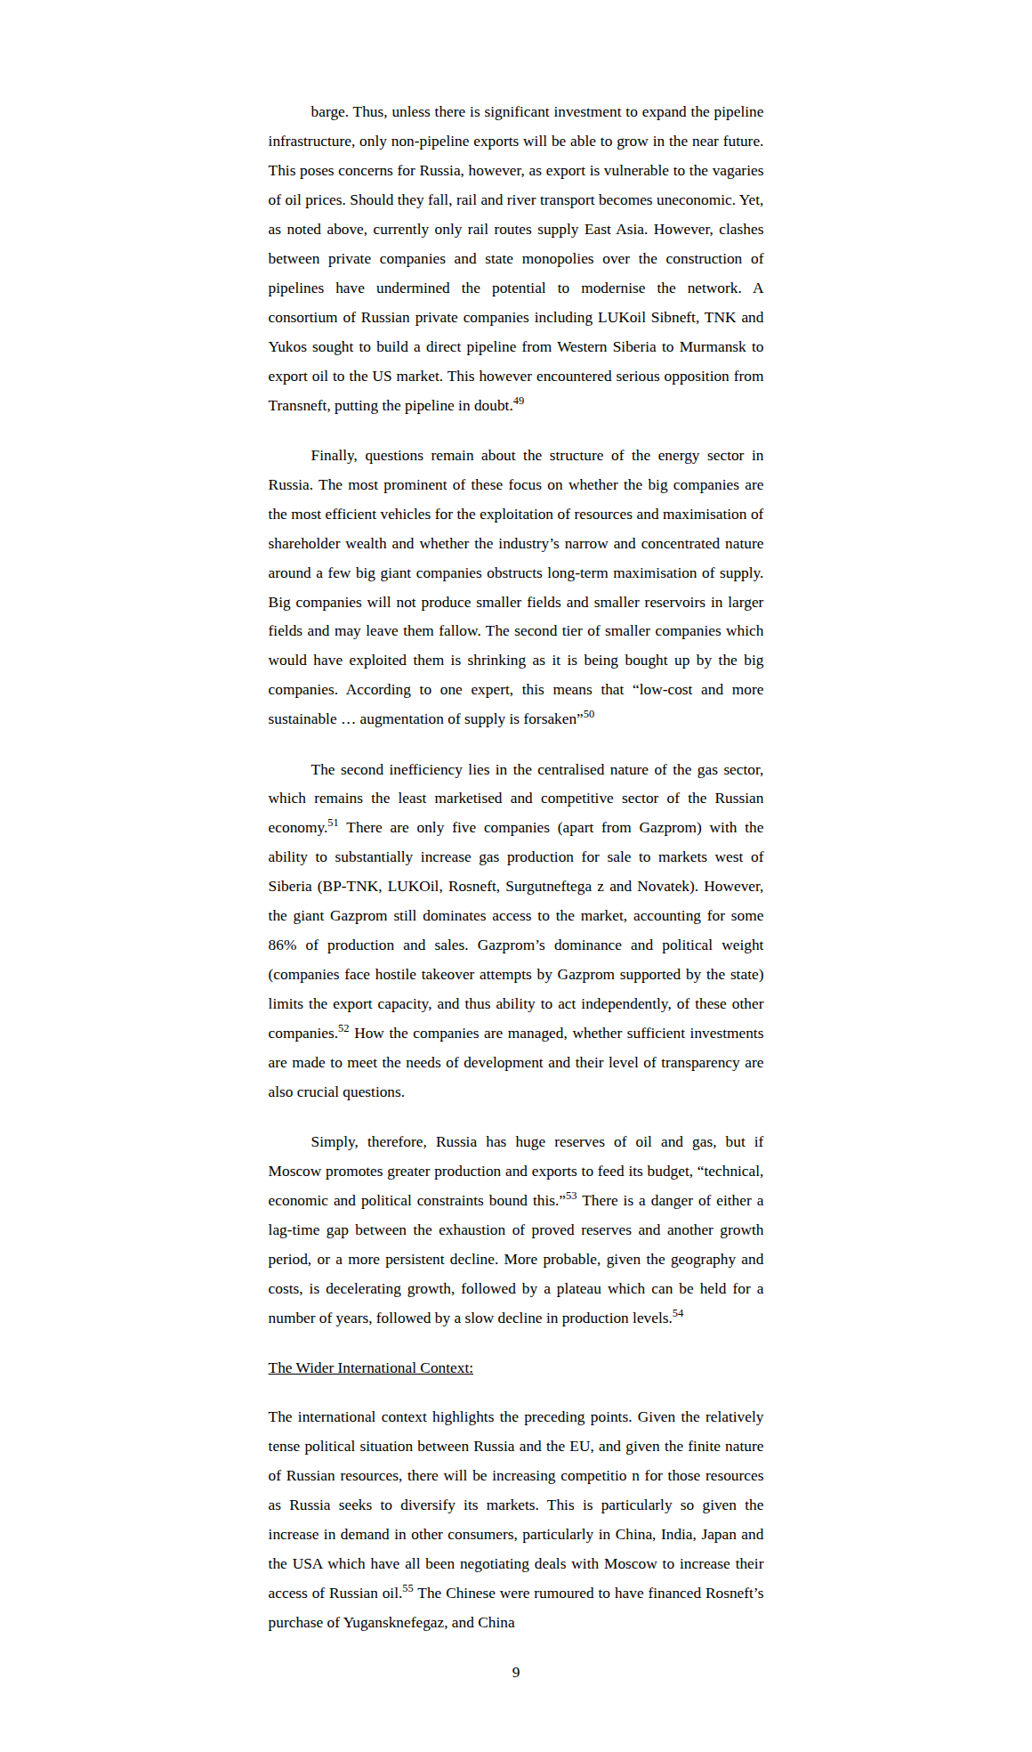barge. Thus, unless there is significant investment to expand the pipeline infrastructure, only non-pipeline exports will be able to grow in the near future. This poses concerns for Russia, however, as export is vulnerable to the vagaries of oil prices. Should they fall, rail and river transport becomes uneconomic. Yet, as noted above, currently only rail routes supply East Asia. However, clashes between private companies and state monopolies over the construction of pipelines have undermined the potential to modernise the network. A consortium of Russian private companies including LUKoil Sibneft, TNK and Yukos sought to build a direct pipeline from Western Siberia to Murmansk to export oil to the US market. This however encountered serious opposition from Transneft, putting the pipeline in doubt.49
Finally, questions remain about the structure of the energy sector in Russia. The most prominent of these focus on whether the big companies are the most efficient vehicles for the exploitation of resources and maximisation of shareholder wealth and whether the industry’s narrow and concentrated nature around a few big giant companies obstructs long-term maximisation of supply. Big companies will not produce smaller fields and smaller reservoirs in larger fields and may leave them fallow. The second tier of smaller companies which would have exploited them is shrinking as it is being bought up by the big companies. According to one expert, this means that “low-cost and more sustainable … augmentation of supply is forsaken”50
The second inefficiency lies in the centralised nature of the gas sector, which remains the least marketised and competitive sector of the Russian economy.51 There are only five companies (apart from Gazprom) with the ability to substantially increase gas production for sale to markets west of Siberia (BP-TNK, LUKOil, Rosneft, Surgutneftega z and Novatek). However, the giant Gazprom still dominates access to the market, accounting for some 86% of production and sales. Gazprom’s dominance and political weight (companies face hostile takeover attempts by Gazprom supported by the state) limits the export capacity, and thus ability to act independently, of these other companies.52 How the companies are managed, whether sufficient investments are made to meet the needs of development and their level of transparency are also crucial questions.
Simply, therefore, Russia has huge reserves of oil and gas, but if Moscow promotes greater production and exports to feed its budget, “technical, economic and political constraints bound this.”53 There is a danger of either a lag-time gap between the exhaustion of proved reserves and another growth period, or a more persistent decline. More probable, given the geography and costs, is decelerating growth, followed by a plateau which can be held for a number of years, followed by a slow decline in production levels.54
The Wider International Context:
The international context highlights the preceding points. Given the relatively tense political situation between Russia and the EU, and given the finite nature of Russian resources, there will be increasing competitio n for those resources as Russia seeks to diversify its markets. This is particularly so given the increase in demand in other consumers, particularly in China, India, Japan and the USA which have all been negotiating deals with Moscow to increase their access of Russian oil.55 The Chinese were rumoured to have financed Rosneft’s purchase of Yugansknefegaz, and China
9